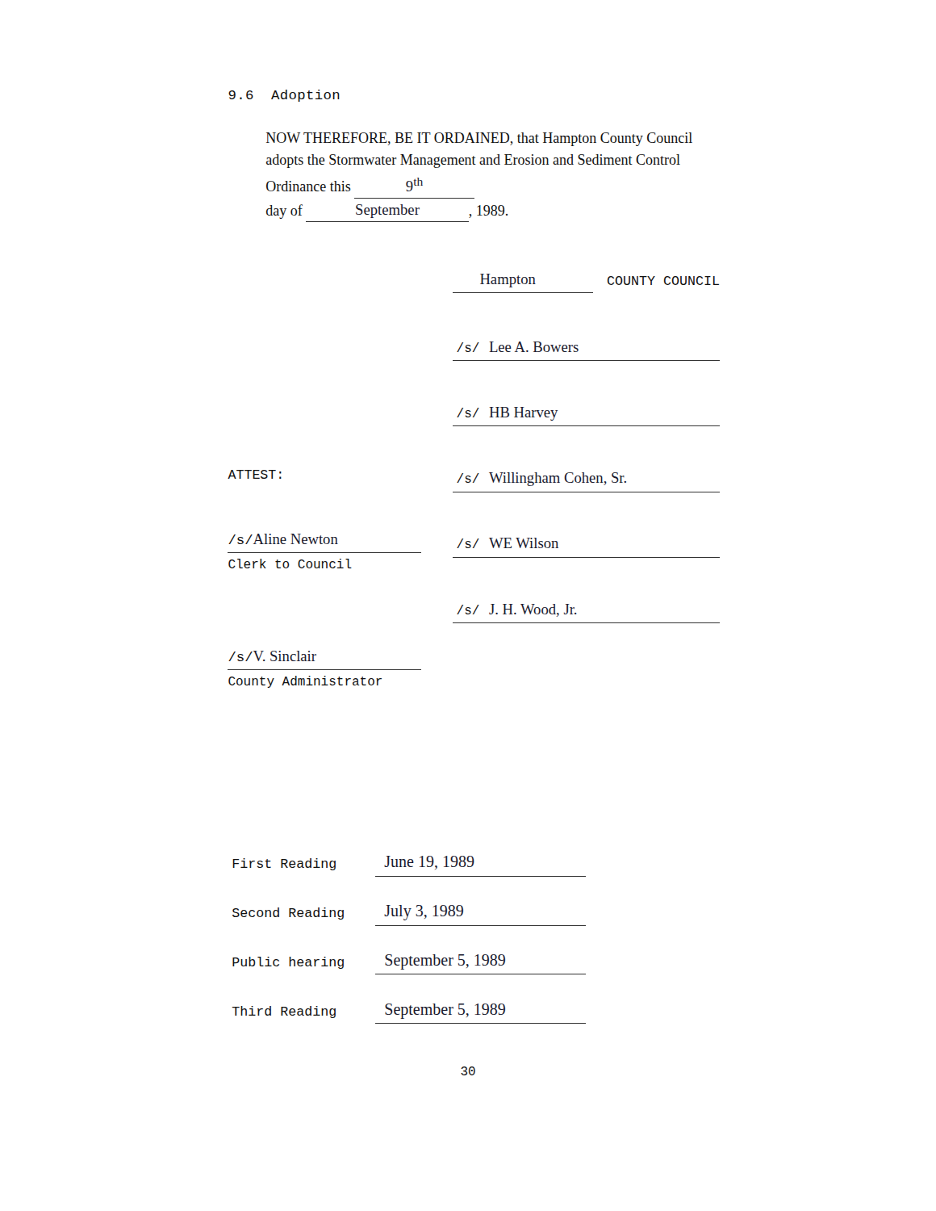9.6 Adoption
NOW THEREFORE, BE IT ORDAINED, that Hampton County Council adopts the Stormwater Management and Erosion and Sediment Control Ordinance this 9th
day of September, 1989.
ATTEST:
/s/Aline Newton
Clerk to Council
/s/V. Sinclair
County Administrator
Hampton
COUNTY COUNCIL
/s/Lee A. Bowers
/s/HB Harvey
/s/Willingham Cohen, Sr.
/s/WE Wilson
/s/J. H. Wood, Jr.
First Reading
June 19, 1989
Second Reading
July 3, 1989
Public hearing
September 5, 1989
Third Reading
September 5, 1989
30